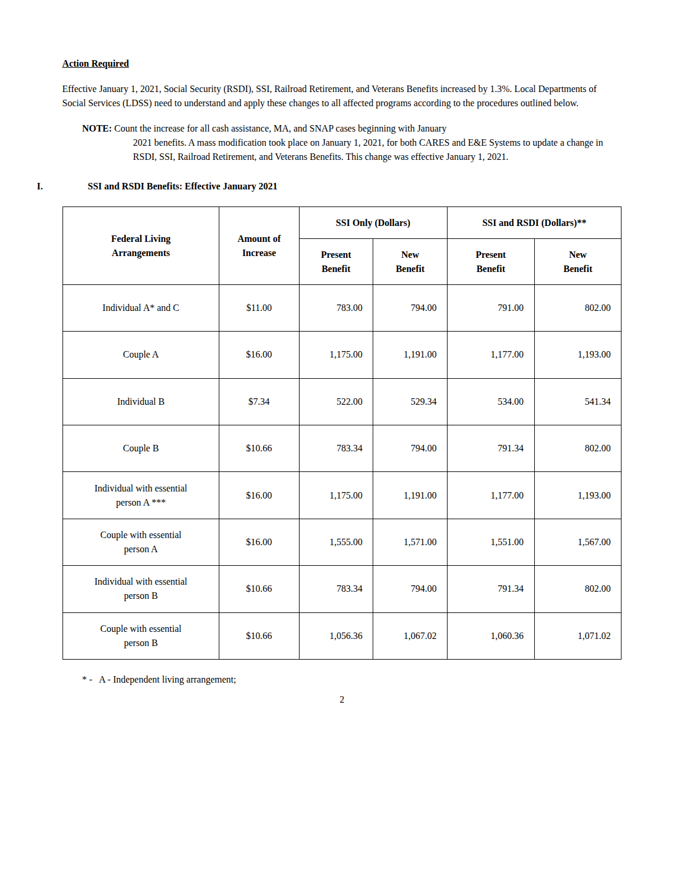Action Required
Effective January 1, 2021, Social Security (RSDI), SSI, Railroad Retirement, and Veterans Benefits increased by 1.3%. Local Departments of Social Services (LDSS) need to understand and apply these changes to all affected programs according to the procedures outlined below.
NOTE: Count the increase for all cash assistance, MA, and SNAP cases beginning with January 2021 benefits. A mass modification took place on January 1, 2021, for both CARES and E&E Systems to update a change in RSDI, SSI, Railroad Retirement, and Veterans Benefits. This change was effective January 1, 2021.
I. SSI and RSDI Benefits: Effective January 2021
| Federal Living Arrangements | Amount of Increase | SSI Only (Dollars) | SSI and RSDI (Dollars)** |
| --- | --- | --- | --- |
| Present Benefit | New Benefit | Present Benefit | New Benefit |
| Individual A* and C | $11.00 | 783.00 | 794.00 | 791.00 | 802.00 |
| Couple A | $16.00 | 1,175.00 | 1,191.00 | 1,177.00 | 1,193.00 |
| Individual B | $7.34 | 522.00 | 529.34 | 534.00 | 541.34 |
| Couple B | $10.66 | 783.34 | 794.00 | 791.34 | 802.00 |
| Individual with essential person A *** | $16.00 | 1,175.00 | 1,191.00 | 1,177.00 | 1,193.00 |
| Couple with essential person A | $16.00 | 1,555.00 | 1,571.00 | 1,551.00 | 1,567.00 |
| Individual with essential person B | $10.66 | 783.34 | 794.00 | 791.34 | 802.00 |
| Couple with essential person B | $10.66 | 1,056.36 | 1,067.02 | 1,060.36 | 1,071.02 |
* - A - Independent living arrangement;
2